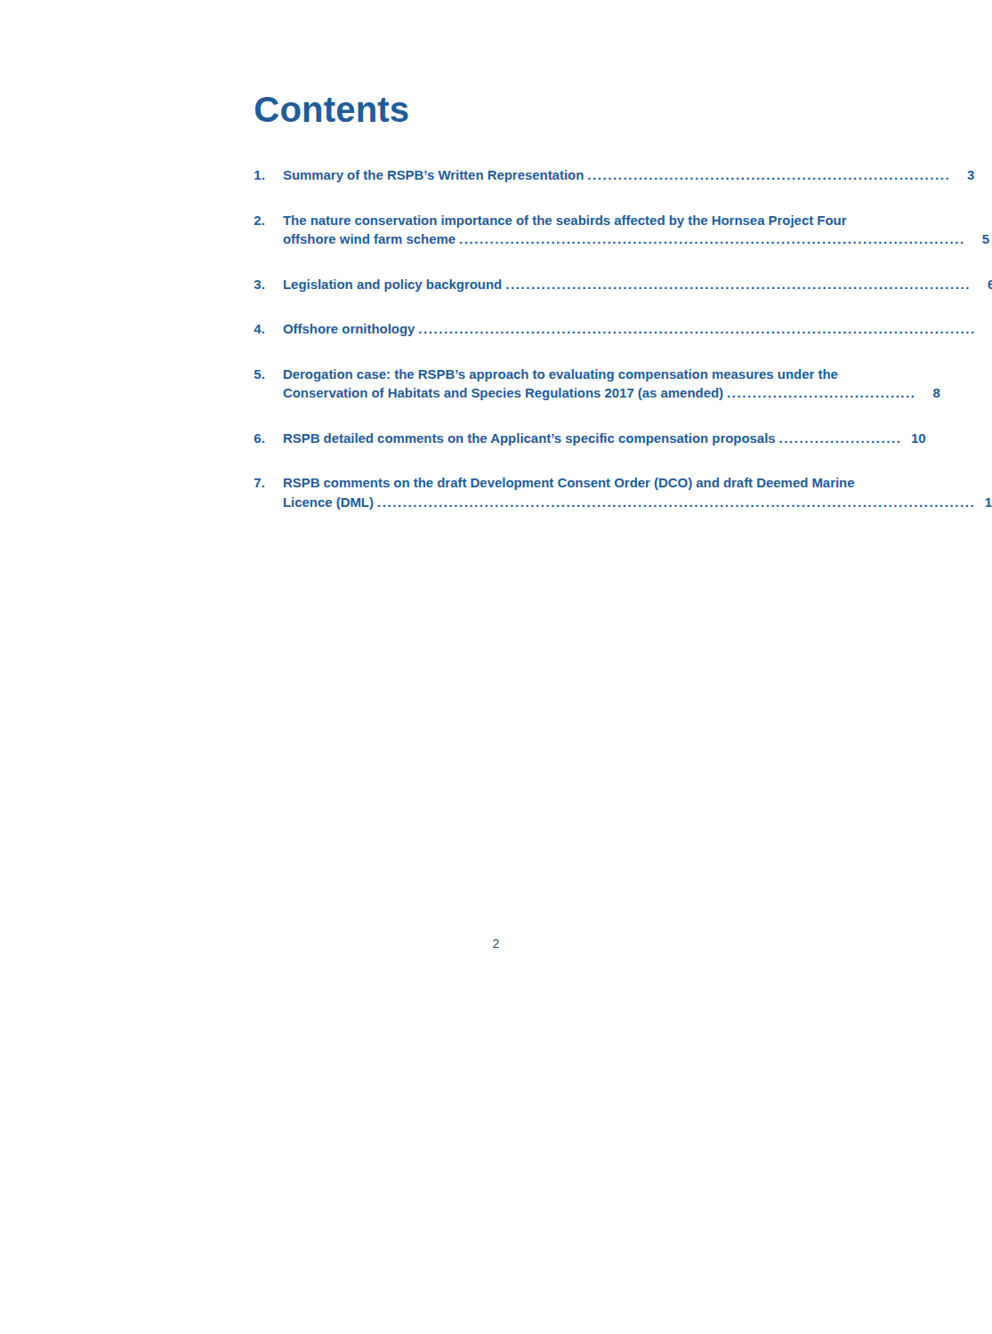Contents
1. Summary of the RSPB’s Written Representation ....................................................................... 3
2. The nature conservation importance of the seabirds affected by the Hornsea Project Four offshore wind farm scheme ................................................................................................... 5
3. Legislation and policy background ........................................................................................... 6
4. Offshore ornithology ............................................................................................................. 7
5. Derogation case: the RSPB’s approach to evaluating compensation measures under the Conservation of Habitats and Species Regulations 2017 (as amended) ..................................... 8
6. RSPB detailed comments on the Applicant’s specific compensation proposals ........................ 10
7. RSPB comments on the draft Development Consent Order (DCO) and draft Deemed Marine Licence (DML) ..................................................................................................................... 13
2